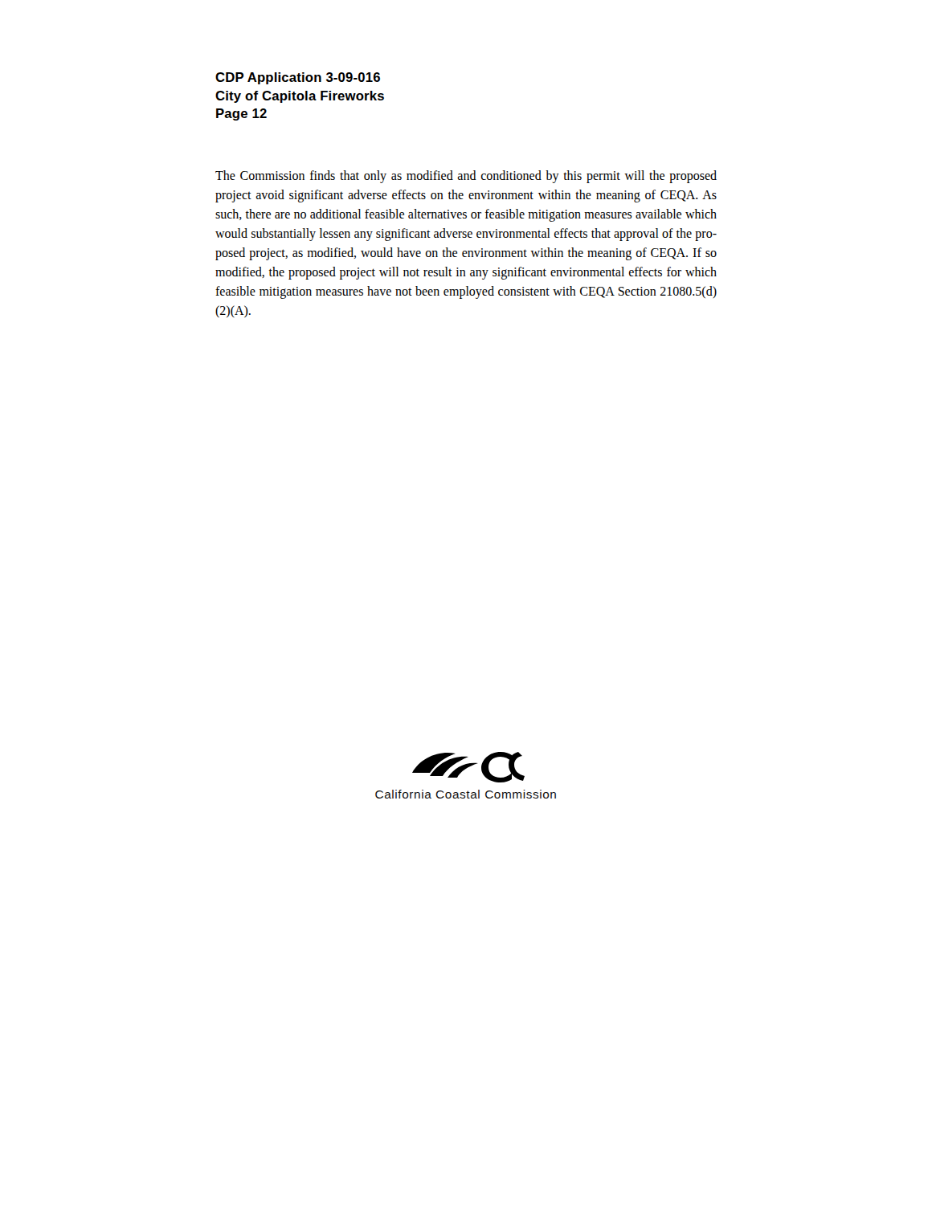CDP Application 3-09-016
City of Capitola Fireworks
Page 12
The Commission finds that only as modified and conditioned by this permit will the proposed project avoid significant adverse effects on the environment within the meaning of CEQA. As such, there are no additional feasible alternatives or feasible mitigation measures available which would substantially lessen any significant adverse environmental effects that approval of the proposed project, as modified, would have on the environment within the meaning of CEQA. If so modified, the proposed project will not result in any significant environmental effects for which feasible mitigation measures have not been employed consistent with CEQA Section 21080.5(d)(2)(A).
California Coastal Commission